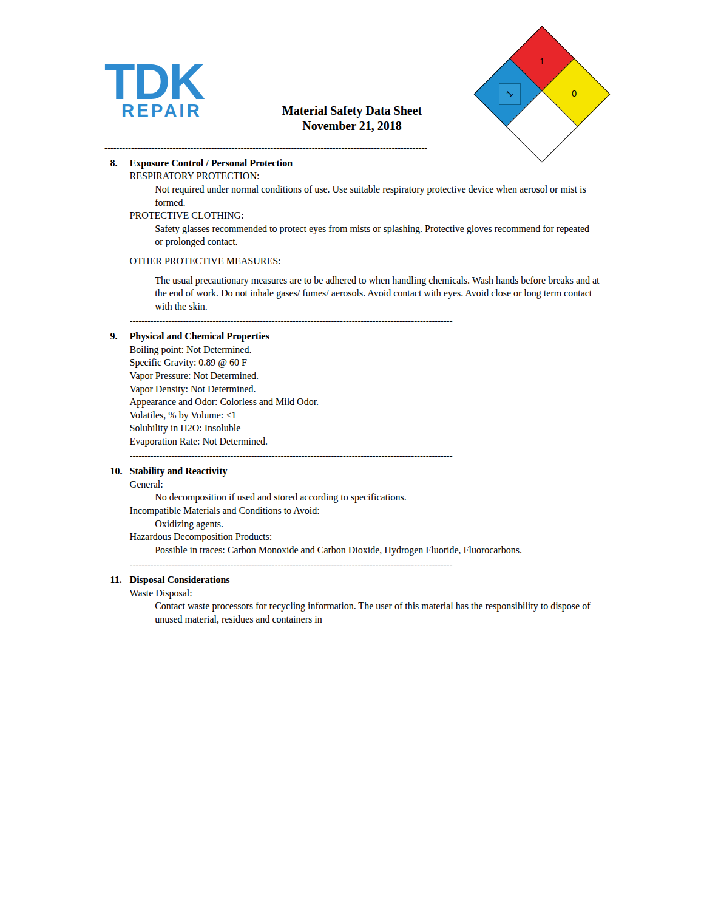TDK
REPAIR
1
1
0
Material Safety Data Sheet
November 21, 2018
-------------------------------------------------------------------------------------------------------------
Exposure Control / Personal Protection
RESPIRATORY PROTECTION:
Not required under normal conditions of use. Use suitable respiratory protective device when aerosol or mist is formed.
PROTECTIVE CLOTHING:
Safety glasses recommended to protect eyes from mists or splashing. Protective gloves recommend for repeated or prolonged contact.
OTHER PROTECTIVE MEASURES:
The usual precautionary measures are to be adhered to when handling chemicals. Wash hands before breaks and at the end of work. Do not inhale gases/ fumes/ aerosols. Avoid contact with eyes. Avoid close or long term contact with the skin.
-------------------------------------------------------------------------------------------------------------
Physical and Chemical Properties
Boiling point: Not Determined.
Specific Gravity: 0.89 @ 60 F
Vapor Pressure: Not Determined.
Vapor Density: Not Determined.
Appearance and Odor: Colorless and Mild Odor.
Volatiles, % by Volume: <1
Solubility in H2O: Insoluble
Evaporation Rate: Not Determined.
-------------------------------------------------------------------------------------------------------------
Stability and Reactivity
General:
No decomposition if used and stored according to specifications.
Incompatible Materials and Conditions to Avoid:
Oxidizing agents.
Hazardous Decomposition Products:
Possible in traces: Carbon Monoxide and Carbon Dioxide, Hydrogen Fluoride, Fluorocarbons.
-------------------------------------------------------------------------------------------------------------
Disposal Considerations
Waste Disposal:
Contact waste processors for recycling information. The user of this material has the responsibility to dispose of unused material, residues and containers in